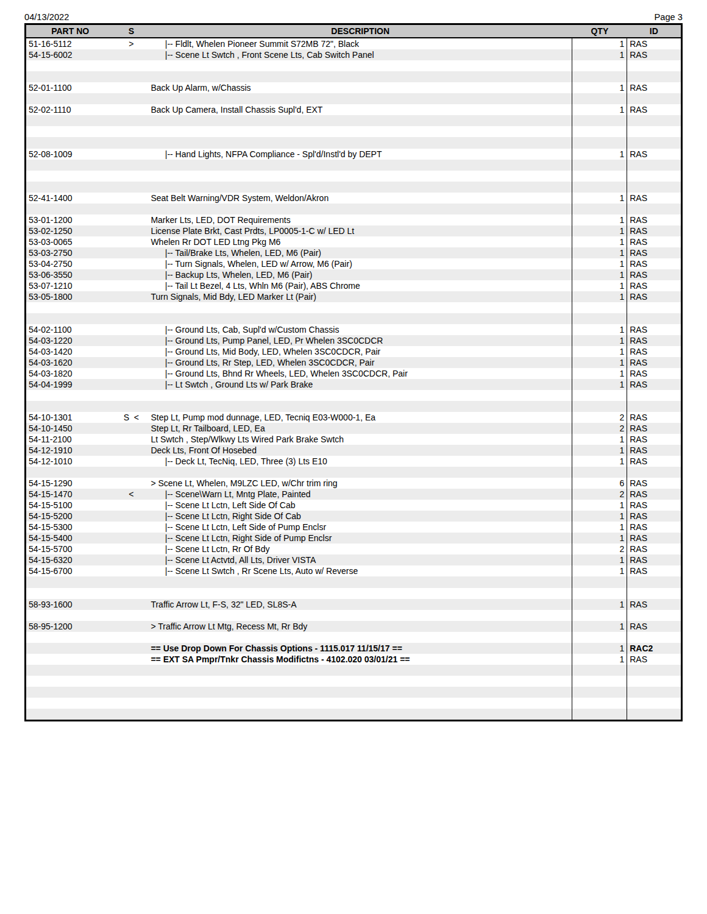04/13/2022 Page 3
| PART NO | S | DESCRIPTION | QTY | ID |
| --- | --- | --- | --- | --- |
| 51-16-5112 | > | /-- Fldlt, Whelen Pioneer Summit S72MB 72", Black | 1 | RAS |
| 54-15-6002 | | /-- Scene Lt Swtch , Front Scene Lts, Cab Switch Panel | 1 | RAS |
| 52-01-1100 | | Back Up Alarm, w/Chassis | 1 | RAS |
| 52-02-1110 | | Back Up Camera, Install Chassis Supl'd, EXT | 1 | RAS |
| 52-08-1009 | | /-- Hand Lights, NFPA Compliance - Spl'd/Instl'd by DEPT | 1 | RAS |
| 52-41-1400 | | Seat Belt Warning/VDR System, Weldon/Akron | 1 | RAS |
| 53-01-1200 | | Marker Lts, LED, DOT Requirements | 1 | RAS |
| 53-02-1250 | | License Plate Brkt, Cast Prdts, LP0005-1-C w/ LED Lt | 1 | RAS |
| 53-03-0065 | | Whelen Rr DOT LED Ltng Pkg M6 | 1 | RAS |
| 53-03-2750 | | /-- Tail/Brake Lts, Whelen, LED, M6 (Pair) | 1 | RAS |
| 53-04-2750 | | /-- Turn Signals, Whelen, LED w/ Arrow, M6 (Pair) | 1 | RAS |
| 53-06-3550 | | /-- Backup Lts, Whelen, LED, M6 (Pair) | 1 | RAS |
| 53-07-1210 | | /-- Tail Lt Bezel, 4 Lts, Whln M6 (Pair), ABS Chrome | 1 | RAS |
| 53-05-1800 | | Turn Signals, Mid Bdy, LED Marker Lt (Pair) | 1 | RAS |
| 54-02-1100 | | /-- Ground Lts, Cab, Supl'd w/Custom Chassis | 1 | RAS |
| 54-03-1220 | | /-- Ground Lts, Pump Panel, LED, Pr Whelen 3SC0CDCR | 1 | RAS |
| 54-03-1420 | | /-- Ground Lts, Mid Body, LED, Whelen 3SC0CDCR, Pair | 1 | RAS |
| 54-03-1620 | | /-- Ground Lts, Rr Step, LED, Whelen 3SC0CDCR, Pair | 1 | RAS |
| 54-03-1820 | | /-- Ground Lts, Bhnd Rr Wheels, LED, Whelen 3SC0CDCR, Pair | 1 | RAS |
| 54-04-1999 | | /-- Lt Swtch , Ground Lts w/ Park Brake | 1 | RAS |
| 54-10-1301 | S < | Step Lt, Pump mod dunnage, LED, Tecniq E03-W000-1, Ea | 2 | RAS |
| 54-10-1450 | | Step Lt, Rr Tailboard, LED, Ea | 2 | RAS |
| 54-11-2100 | | Lt Swtch , Step/Wlkwy Lts Wired Park Brake Swtch | 1 | RAS |
| 54-12-1910 | | Deck Lts, Front Of Hosebed | 1 | RAS |
| 54-12-1010 | | /-- Deck Lt, TecNiq, LED, Three (3) Lts E10 | 1 | RAS |
| 54-15-1290 | | > Scene Lt, Whelen, M9LZC LED, w/Chr trim ring | 6 | RAS |
| 54-15-1470 | < | /-- Scene\Warn Lt, Mntg Plate, Painted | 2 | RAS |
| 54-15-5100 | | /-- Scene Lt Lctn, Left Side Of Cab | 1 | RAS |
| 54-15-5200 | | /-- Scene Lt Lctn, Right Side Of Cab | 1 | RAS |
| 54-15-5300 | | /-- Scene Lt Lctn, Left Side of Pump Enclsr | 1 | RAS |
| 54-15-5400 | | /-- Scene Lt Lctn, Right Side of Pump Enclsr | 1 | RAS |
| 54-15-5700 | | /-- Scene Lt Lctn, Rr Of Bdy | 2 | RAS |
| 54-15-6320 | | /-- Scene Lt Actvtd, All Lts, Driver VISTA | 1 | RAS |
| 54-15-6700 | | /-- Scene Lt Swtch , Rr Scene Lts, Auto w/ Reverse | 1 | RAS |
| 58-93-1600 | | Traffic Arrow Lt, F-S, 32" LED, SL8S-A | 1 | RAS |
| 58-95-1200 | | > Traffic Arrow Lt Mtg, Recess Mt, Rr Bdy | 1 | RAS |
| | | == Use Drop Down For Chassis Options - 1115.017 11/15/17 == | 1 | RAC2 |
| | | == EXT SA Pmpr/Tnkr Chassis Modifictns - 4102.020 03/01/21 == | 1 | RAS |